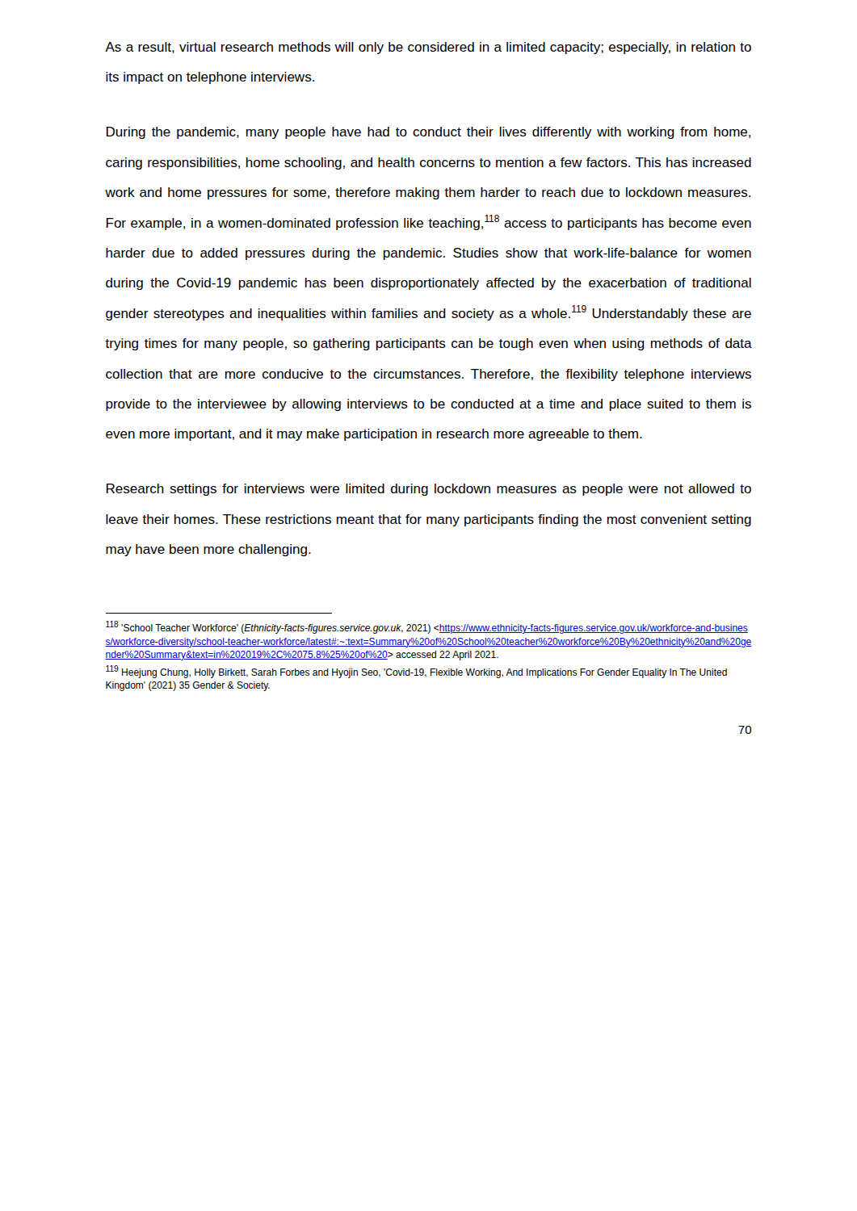As a result, virtual research methods will only be considered in a limited capacity; especially, in relation to its impact on telephone interviews.
During the pandemic, many people have had to conduct their lives differently with working from home, caring responsibilities, home schooling, and health concerns to mention a few factors. This has increased work and home pressures for some, therefore making them harder to reach due to lockdown measures. For example, in a women-dominated profession like teaching,118 access to participants has become even harder due to added pressures during the pandemic. Studies show that work-life-balance for women during the Covid-19 pandemic has been disproportionately affected by the exacerbation of traditional gender stereotypes and inequalities within families and society as a whole.119 Understandably these are trying times for many people, so gathering participants can be tough even when using methods of data collection that are more conducive to the circumstances. Therefore, the flexibility telephone interviews provide to the interviewee by allowing interviews to be conducted at a time and place suited to them is even more important, and it may make participation in research more agreeable to them.
Research settings for interviews were limited during lockdown measures as people were not allowed to leave their homes. These restrictions meant that for many participants finding the most convenient setting may have been more challenging.
118 'School Teacher Workforce' (Ethnicity-facts-figures.service.gov.uk, 2021) <https://www.ethnicity-facts-figures.service.gov.uk/workforce-and-business/workforce-diversity/school-teacher-workforce/latest#:~:text=Summary%20of%20School%20teacher%20workforce%20By%20ethnicity%20and%20gender%20Summary&text=in%202019%2C%2075.8%25%20of%20> accessed 22 April 2021.
119 Heejung Chung, Holly Birkett, Sarah Forbes and Hyojin Seo, 'Covid-19, Flexible Working, And Implications For Gender Equality In The United Kingdom' (2021) 35 Gender & Society.
70